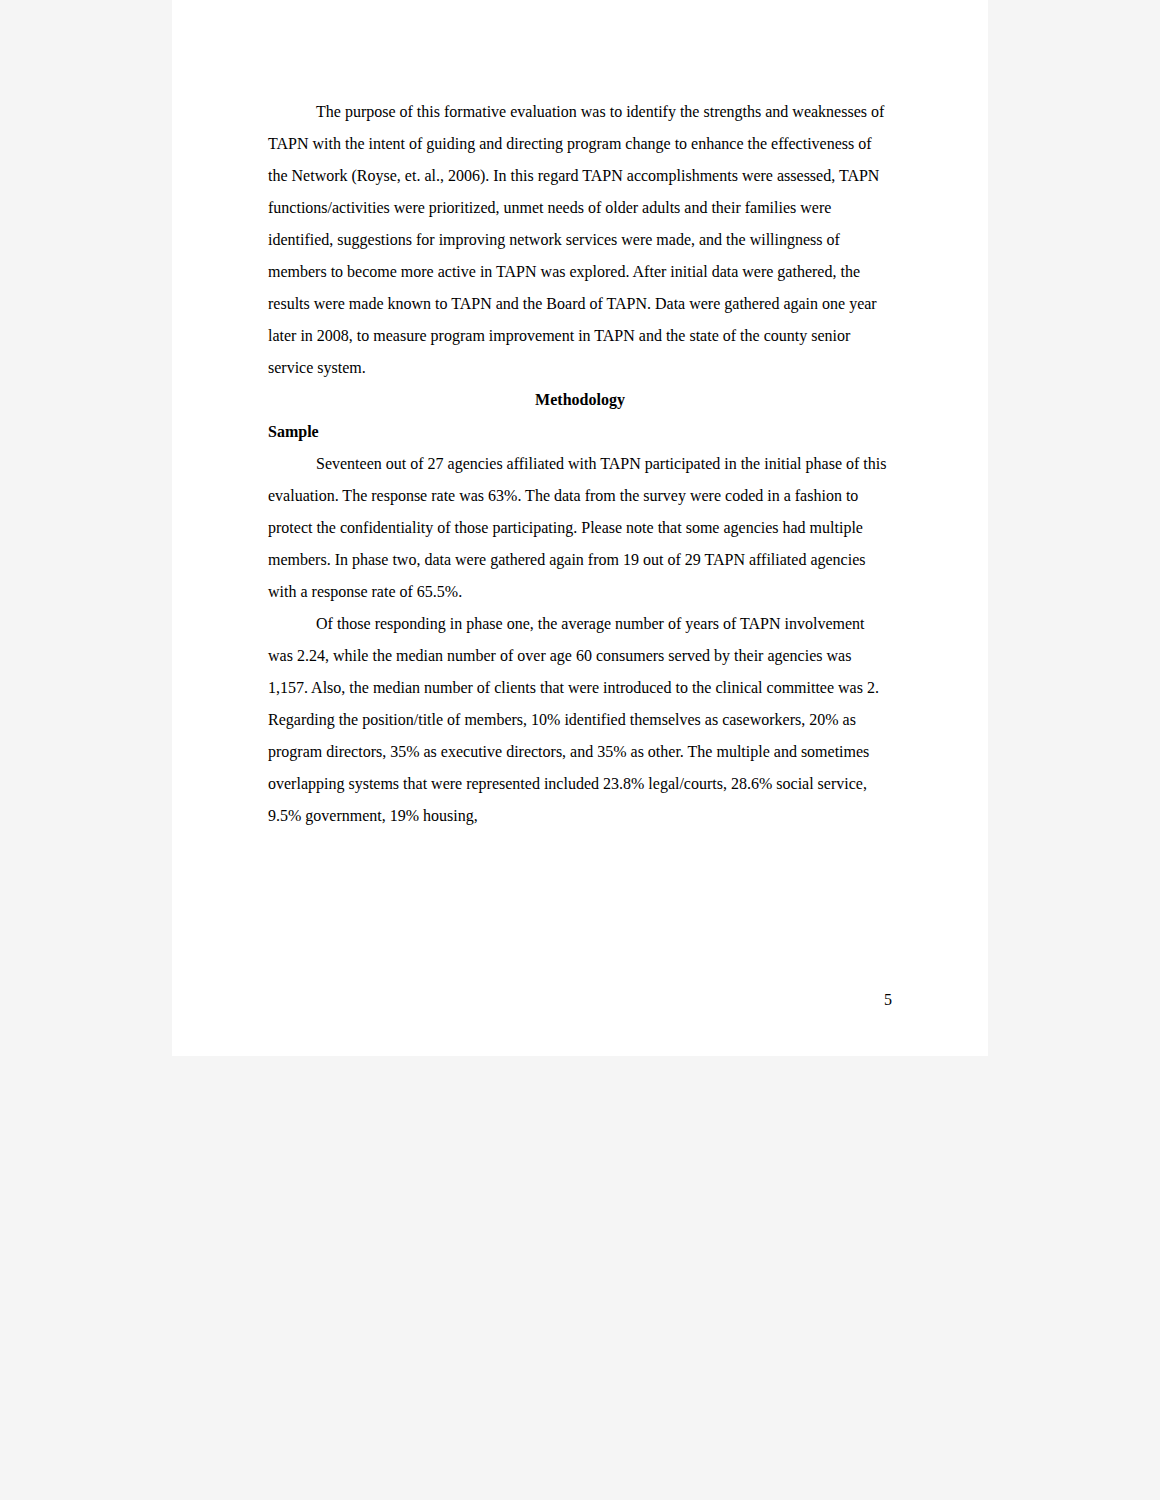The purpose of this formative evaluation was to identify the strengths and weaknesses of TAPN with the intent of guiding and directing program change to enhance the effectiveness of the Network (Royse, et. al., 2006). In this regard TAPN accomplishments were assessed, TAPN functions/activities were prioritized, unmet needs of older adults and their families were identified, suggestions for improving network services were made, and the willingness of members to become more active in TAPN was explored. After initial data were gathered, the results were made known to TAPN and the Board of TAPN. Data were gathered again one year later in 2008, to measure program improvement in TAPN and the state of the county senior service system.
Methodology
Sample
Seventeen out of 27 agencies affiliated with TAPN participated in the initial phase of this evaluation. The response rate was 63%. The data from the survey were coded in a fashion to protect the confidentiality of those participating. Please note that some agencies had multiple members. In phase two, data were gathered again from 19 out of 29 TAPN affiliated agencies with a response rate of 65.5%.
Of those responding in phase one, the average number of years of TAPN involvement was 2.24, while the median number of over age 60 consumers served by their agencies was 1,157. Also, the median number of clients that were introduced to the clinical committee was 2. Regarding the position/title of members, 10% identified themselves as caseworkers, 20% as program directors, 35% as executive directors, and 35% as other. The multiple and sometimes overlapping systems that were represented included 23.8% legal/courts, 28.6% social service, 9.5% government, 19% housing,
5